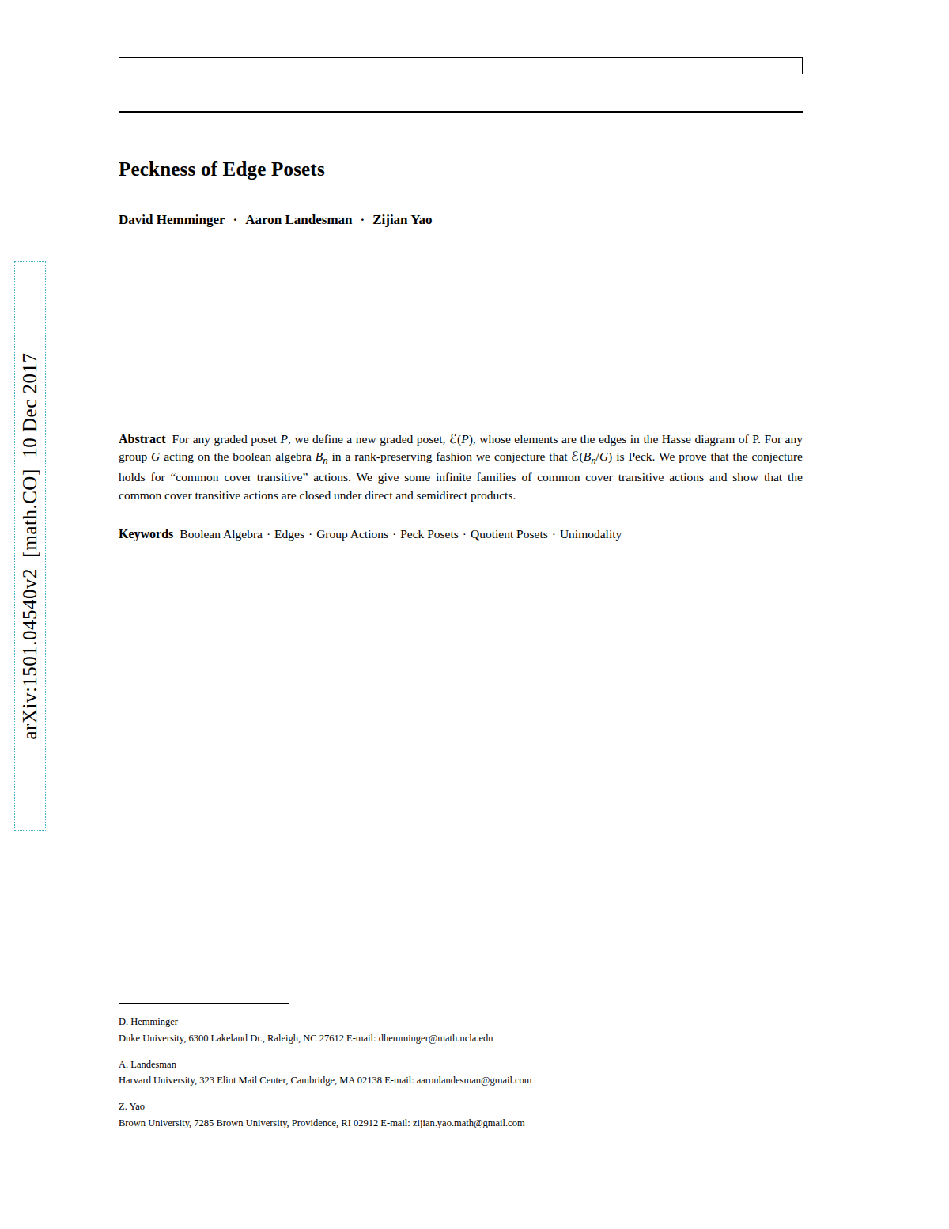arXiv:1501.04540v2 [math.CO] 10 Dec 2017
Peckness of Edge Posets
David Hemminger·Aaron Landesman·Zijian Yao
Abstract For any graded poset P, we define a new graded poset, ℰ(P), whose elements are the edges in the Hasse diagram of P. For any group G acting on the boolean algebra Bn in a rank-preserving fashion we conjecture that ℰ(Bn/G) is Peck. We prove that the conjecture holds for “common cover transitive” actions. We give some infinite families of common cover transitive actions and show that the common cover transitive actions are closed under direct and semidirect products.
Keywords Boolean Algebra·Edges·Group Actions·Peck Posets·Quotient Posets·Unimodality
D. Hemminger
Duke University, 6300 Lakeland Dr., Raleigh, NC 27612 E-mail: dhemminger@math.ucla.edu
A. Landesman
Harvard University, 323 Eliot Mail Center, Cambridge, MA 02138 E-mail: aaronlandesman@gmail.com
Z. Yao
Brown University, 7285 Brown University, Providence, RI 02912 E-mail: zijian.yao.math@gmail.com